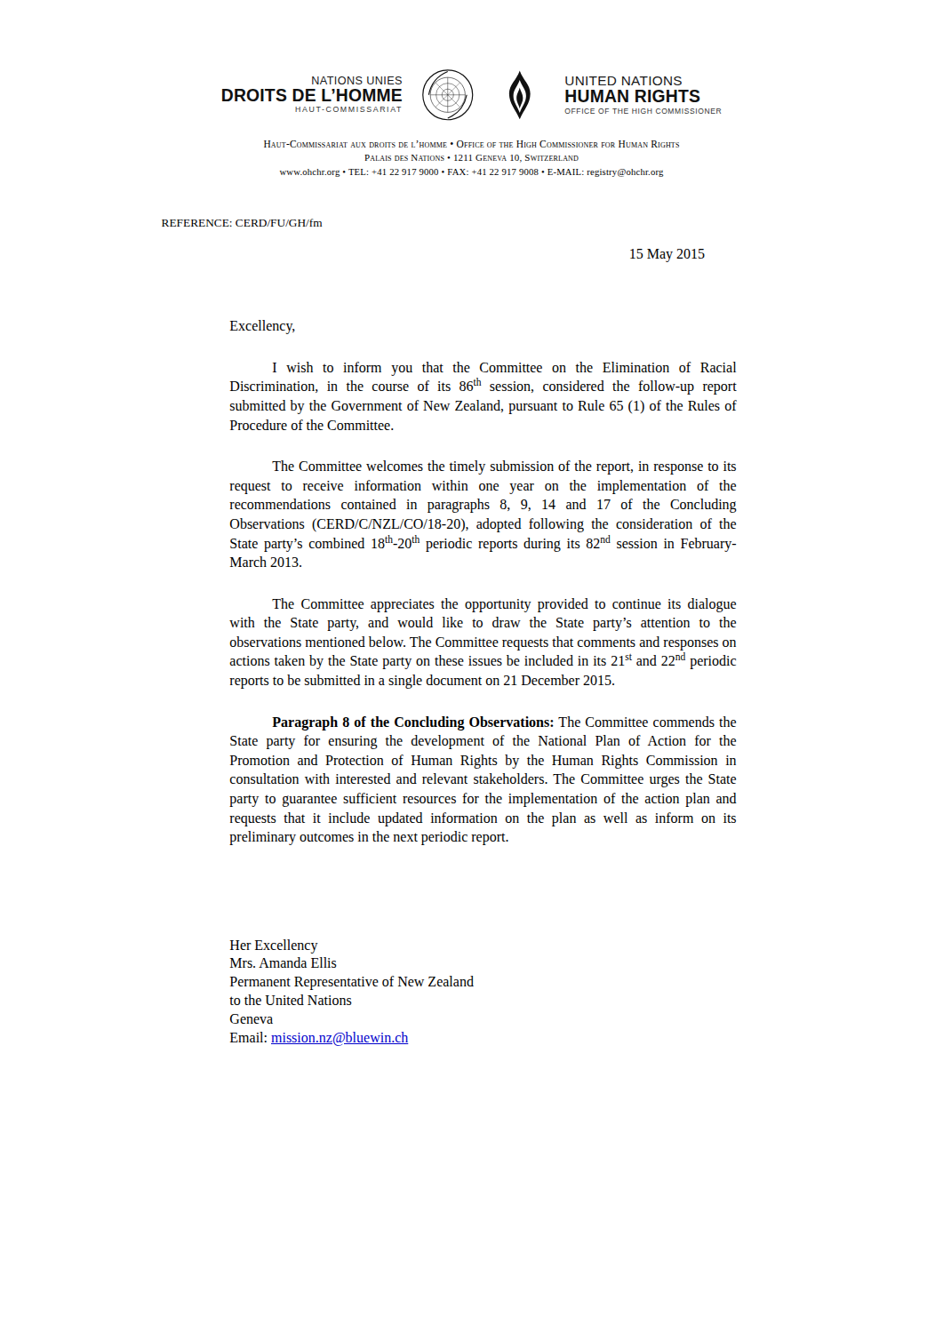NATIONS UNIES
DROITS DE L’HOMME
HAUT-COMMISSARIAT
UNITED NATIONS
HUMAN RIGHTS
OFFICE OF THE HIGH COMMISSIONER
Haut-Commissariat aux droits de l’homme • Office of the High Commissioner for Human Rights
Palais des Nations • 1211 Geneva 10, Switzerland
www.ohchr.org • TEL: +41 22 917 9000 • FAX: +41 22 917 9008 • E-MAIL: registry@ohchr.org
REFERENCE: CERD/FU/GH/fm
15 May 2015
Excellency,
I wish to inform you that the Committee on the Elimination of Racial Discrimination, in the course of its 86th session, considered the follow-up report submitted by the Government of New Zealand, pursuant to Rule 65 (1) of the Rules of Procedure of the Committee.
The Committee welcomes the timely submission of the report, in response to its request to receive information within one year on the implementation of the recommendations contained in paragraphs 8, 9, 14 and 17 of the Concluding Observations (CERD/C/NZL/CO/18-20), adopted following the consideration of the State party’s combined 18th-20th periodic reports during its 82nd session in February-March 2013.
The Committee appreciates the opportunity provided to continue its dialogue with the State party, and would like to draw the State party’s attention to the observations mentioned below. The Committee requests that comments and responses on actions taken by the State party on these issues be included in its 21st and 22nd periodic reports to be submitted in a single document on 21 December 2015.
Paragraph 8 of the Concluding Observations: The Committee commends the State party for ensuring the development of the National Plan of Action for the Promotion and Protection of Human Rights by the Human Rights Commission in consultation with interested and relevant stakeholders. The Committee urges the State party to guarantee sufficient resources for the implementation of the action plan and requests that it include updated information on the plan as well as inform on its preliminary outcomes in the next periodic report.
Her Excellency
Mrs. Amanda Ellis
Permanent Representative of New Zealand
to the United Nations
Geneva
Email: mission.nz@bluewin.ch